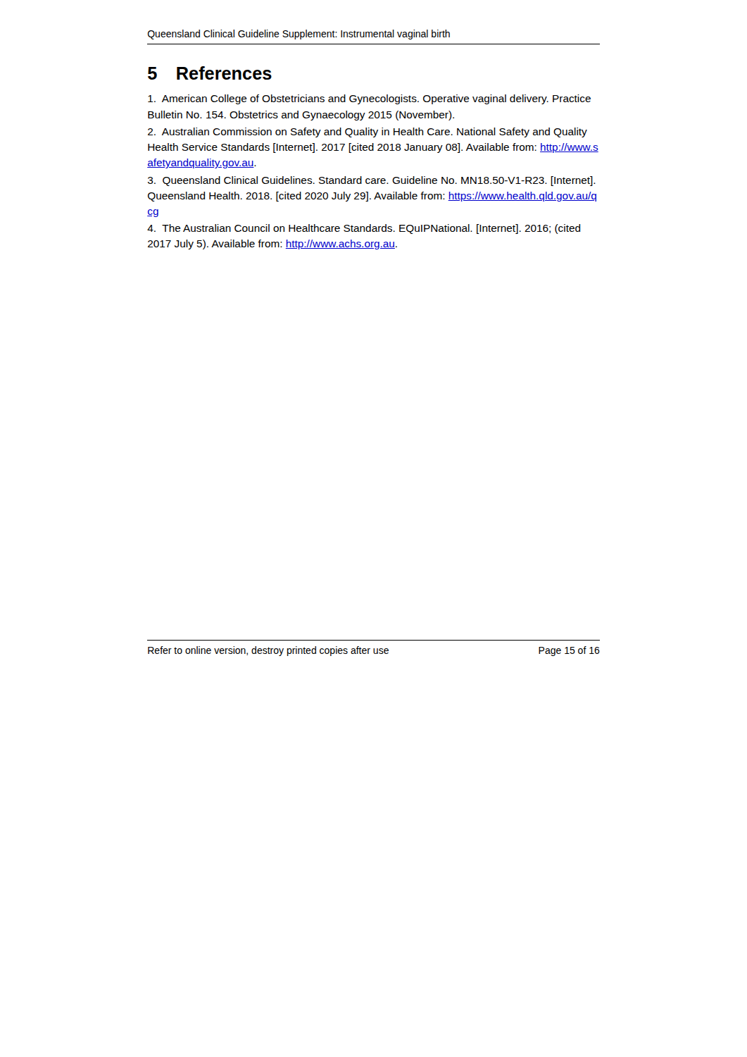Queensland Clinical Guideline Supplement: Instrumental vaginal birth
5 References
1. American College of Obstetricians and Gynecologists. Operative vaginal delivery. Practice Bulletin No. 154. Obstetrics and Gynaecology 2015 (November).
2. Australian Commission on Safety and Quality in Health Care. National Safety and Quality Health Service Standards [Internet]. 2017 [cited 2018 January 08]. Available from: http://www.safetyandquality.gov.au.
3. Queensland Clinical Guidelines. Standard care. Guideline No. MN18.50-V1-R23. [Internet]. Queensland Health. 2018. [cited 2020 July 29]. Available from: https://www.health.qld.gov.au/qcg
4. The Australian Council on Healthcare Standards. EQuIPNational. [Internet]. 2016; (cited 2017 July 5). Available from: http://www.achs.org.au.
Refer to online version, destroy printed copies after use Page 15 of 16